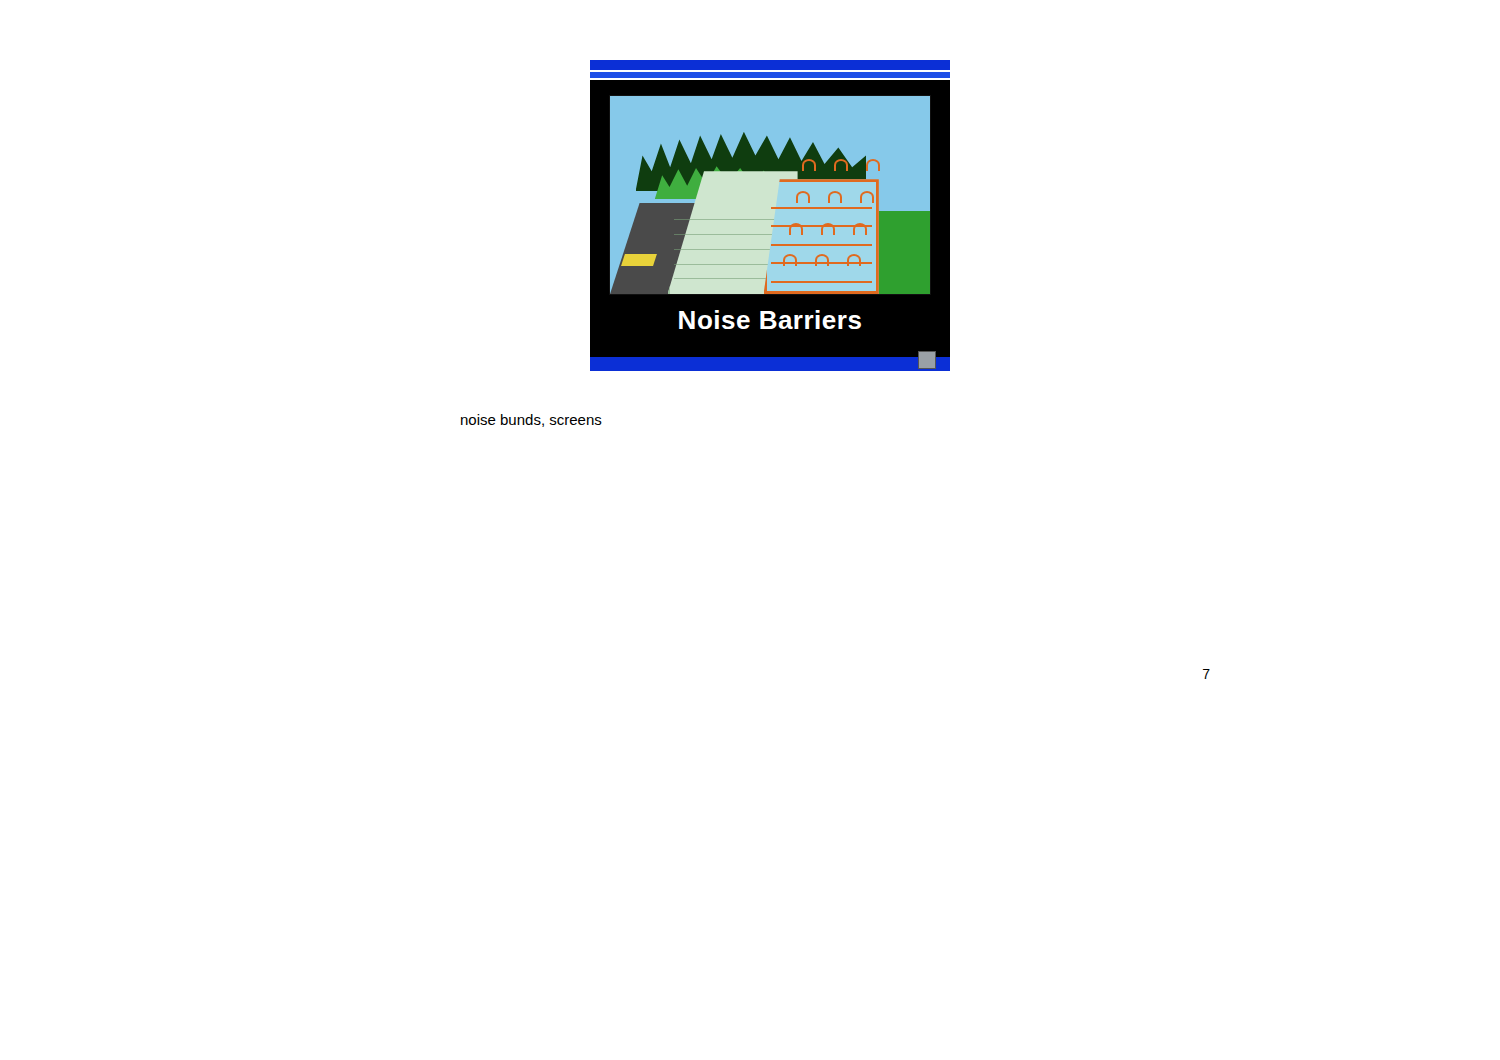Noise Barriers
noise bunds, screens
7